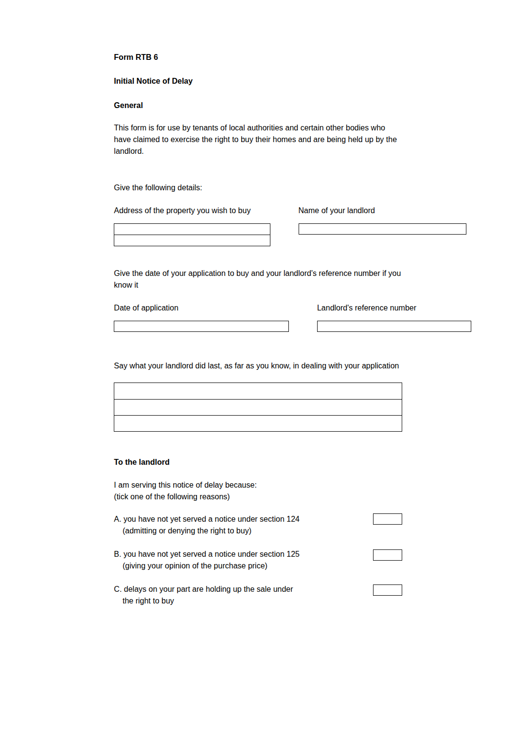Form RTB 6
Initial Notice of Delay
General
This form is for use by tenants of local authorities and certain other bodies who have claimed to exercise the right to buy their homes and are being held up by the landlord.
Give the following details:
Address of the property you wish to buy
Name of your landlord
Give the date of your application to buy and your landlord's reference number if you know it
Date of application
Landlord's reference number
Say what your landlord did last, as far as you know, in dealing with your application
To the landlord
I am serving this notice of delay because:
(tick one of the following reasons)
A. you have not yet served a notice under section 124 (admitting or denying the right to buy)
B. you have not yet served a notice under section 125 (giving your opinion of the purchase price)
C. delays on your part are holding up the sale under the right to buy